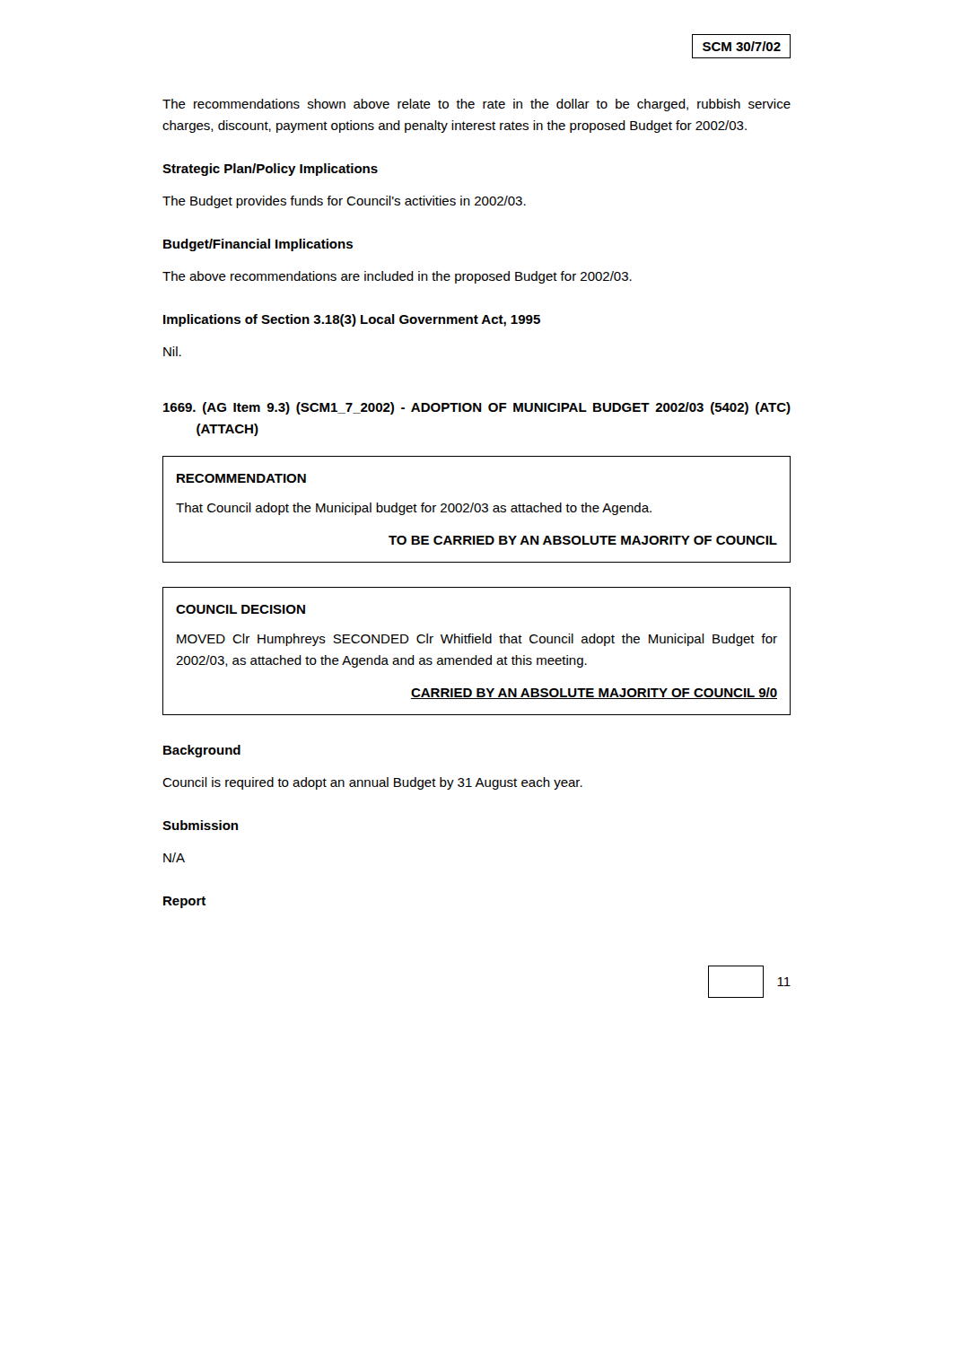SCM 30/7/02
The recommendations shown above relate to the rate in the dollar to be charged, rubbish service charges, discount, payment options and penalty interest rates in the proposed Budget for 2002/03.
Strategic Plan/Policy Implications
The Budget provides funds for Council's activities in 2002/03.
Budget/Financial Implications
The above recommendations are included in the proposed Budget for 2002/03.
Implications of Section 3.18(3) Local Government Act, 1995
Nil.
1669. (AG Item 9.3) (SCM1_7_2002) - ADOPTION OF MUNICIPAL BUDGET 2002/03 (5402) (ATC) (ATTACH)
RECOMMENDATION
That Council adopt the Municipal budget for 2002/03 as attached to the Agenda.
TO BE CARRIED BY AN ABSOLUTE MAJORITY OF COUNCIL
COUNCIL DECISION
MOVED Clr Humphreys SECONDED Clr Whitfield that Council adopt the Municipal Budget for 2002/03, as attached to the Agenda and as amended at this meeting.
CARRIED BY AN ABSOLUTE MAJORITY OF COUNCIL 9/0
Background
Council is required to adopt an annual Budget by 31 August each year.
Submission
N/A
Report
11